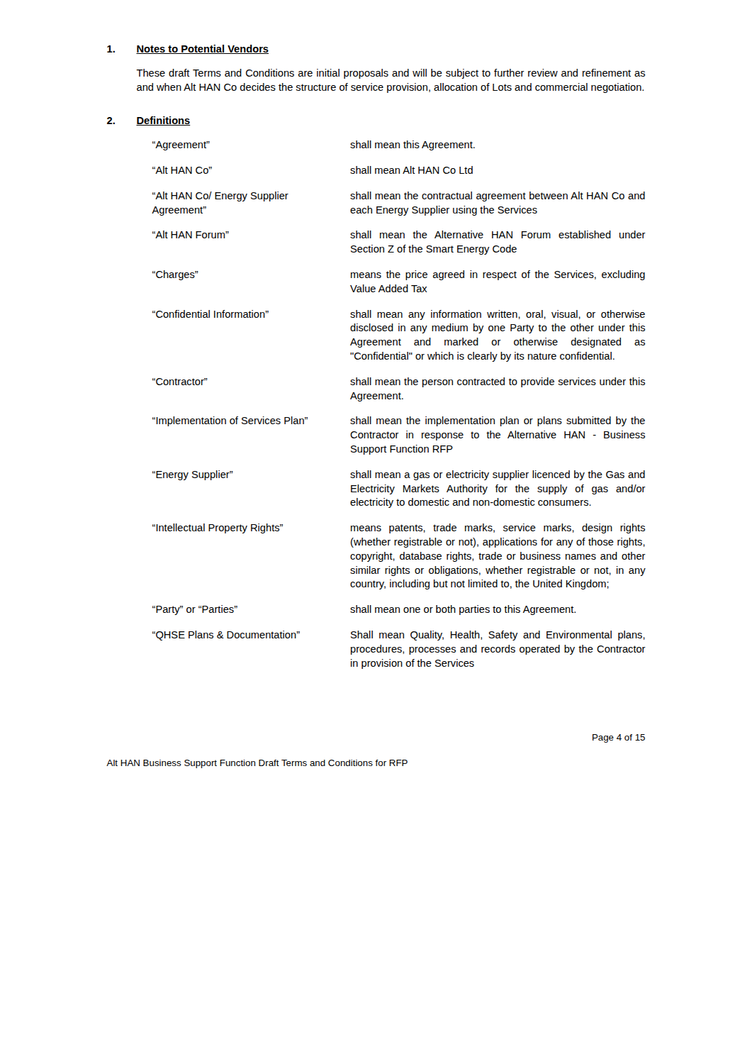Notes to Potential Vendors
These draft Terms and Conditions are initial proposals and will be subject to further review and refinement as and when Alt HAN Co decides the structure of service provision, allocation of Lots and commercial negotiation.
Definitions
| “Agreement” | shall mean this Agreement. |
| “Alt HAN Co” | shall mean Alt HAN Co Ltd |
| “Alt HAN Co/ Energy Supplier Agreement” | shall mean the contractual agreement between Alt HAN Co and each Energy Supplier using the Services |
| “Alt HAN Forum” | shall mean the Alternative HAN Forum established under Section Z of the Smart Energy Code |
| “Charges” | means the price agreed in respect of the Services, excluding Value Added Tax |
| “Confidential Information” | shall mean any information written, oral, visual, or otherwise disclosed in any medium by one Party to the other under this Agreement and marked or otherwise designated as "Confidential" or which is clearly by its nature confidential. |
| “Contractor” | shall mean the person contracted to provide services under this Agreement. |
| “Implementation of Services Plan” | shall mean the implementation plan or plans submitted by the Contractor in response to the Alternative HAN - Business Support Function RFP |
| “Energy Supplier” | shall mean a gas or electricity supplier licenced by the Gas and Electricity Markets Authority for the supply of gas and/or electricity to domestic and non-domestic consumers. |
| “Intellectual Property Rights” | means patents, trade marks, service marks, design rights (whether registrable or not), applications for any of those rights, copyright, database rights, trade or business names and other similar rights or obligations, whether registrable or not, in any country, including but not limited to, the United Kingdom; |
| “Party” or “Parties” | shall mean one or both parties to this Agreement. |
| “QHSE Plans & Documentation” | Shall mean Quality, Health, Safety and Environmental plans, procedures, processes and records operated by the Contractor in provision of the Services |
Page 4 of 15
Alt HAN Business Support Function Draft Terms and Conditions for RFP